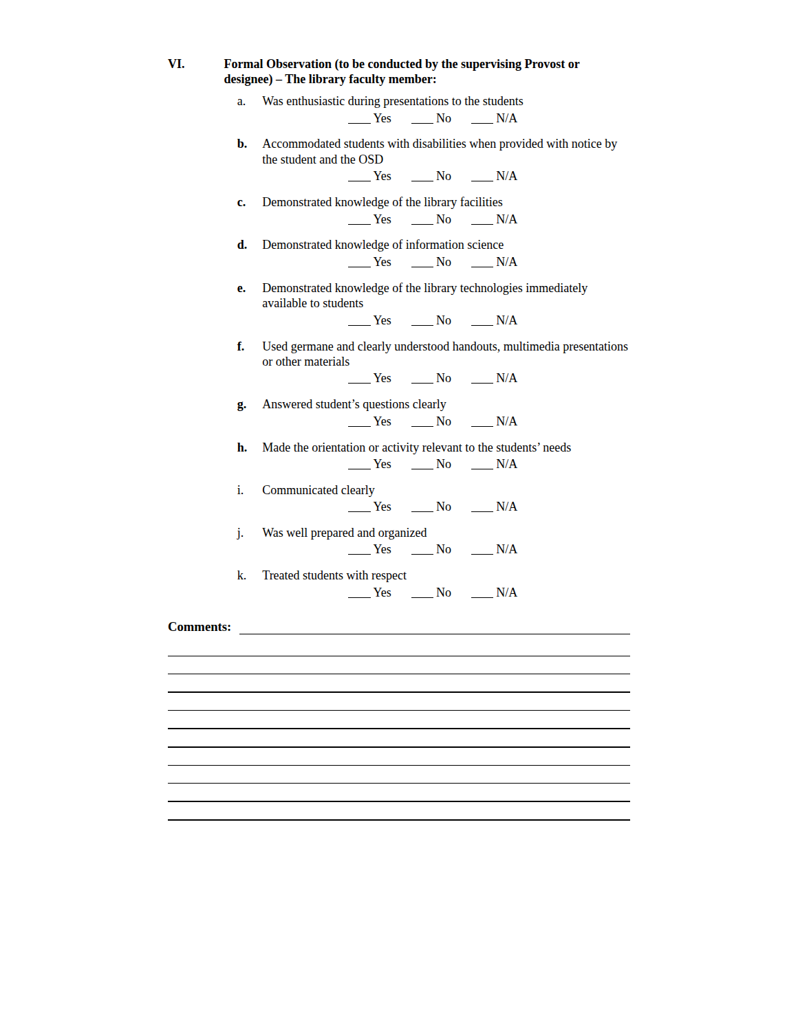VI.
Formal Observation (to be conducted by the supervising Provost or designee) – The library faculty member:
a. Was enthusiastic during presentations to the students
Yes No N/A
b. Accommodated students with disabilities when provided with notice by the student and the OSD
Yes No N/A
c. Demonstrated knowledge of the library facilities
Yes No N/A
d. Demonstrated knowledge of information science
Yes No N/A
e. Demonstrated knowledge of the library technologies immediately available to students
Yes No N/A
f. Used germane and clearly understood handouts, multimedia presentations or other materials
Yes No N/A
g. Answered student’s questions clearly
Yes No N/A
h. Made the orientation or activity relevant to the students’ needs
Yes No N/A
i. Communicated clearly
Yes No N/A
j. Was well prepared and organized
Yes No N/A
k. Treated students with respect
Yes No N/A
Comments: